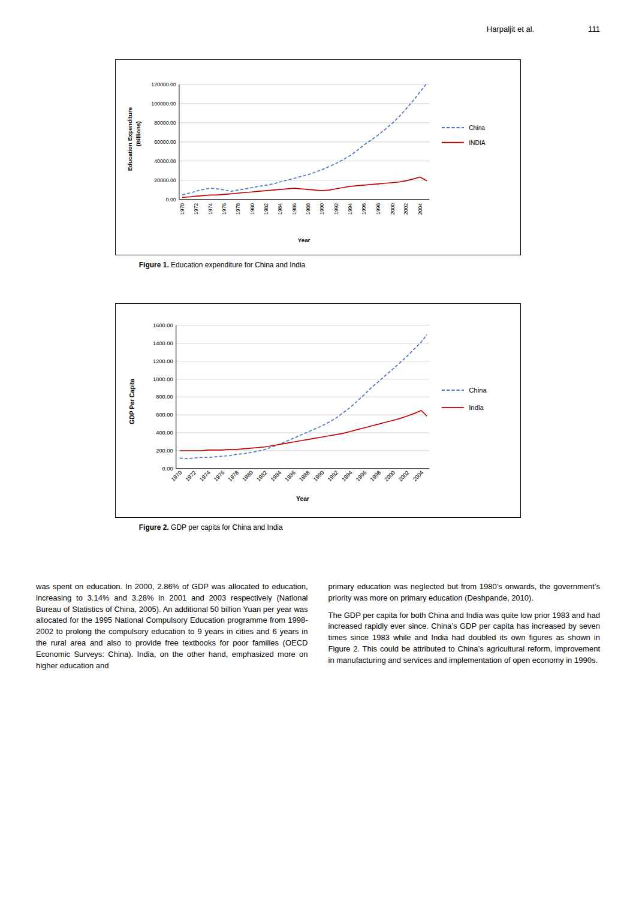Harpaljit et al. 111
Education Expenditure (Billions) 120000.00 100000.00 80000.00 60000.00 40000.00 20000.00 0.00 1970 1972 1974 1976 1978 1980 1982 1984 1986 1988 1990 1992 1994 1996 1998 2000 2002 2004 Year China INDIA
Figure 1. Education expenditure for China and India
GDP Per Capita 1600.00 1400.00 1200.00 1000.00 800.00 600.00 400.00 200.00 0.00 1970 1972 1974 1976 1978 1980 1982 1984 1986 1988 1990 1992 1994 1996 1998 2000 2002 2004 Year China India
Figure 2. GDP per capita for China and India
was spent on education. In 2000, 2.86% of GDP was allocated to education, increasing to 3.14% and 3.28% in 2001 and 2003 respectively (National Bureau of Statistics of China, 2005). An additional 50 billion Yuan per year was allocated for the 1995 National Compulsory Education programme from 1998-2002 to prolong the compulsory education to 9 years in cities and 6 years in the rural area and also to provide free textbooks for poor families (OECD Economic Surveys: China). India, on the other hand, emphasized more on higher education and
primary education was neglected but from 1980’s onwards, the government’s priority was more on primary education (Deshpande, 2010).
The GDP per capita for both China and India was quite low prior 1983 and had increased rapidly ever since. China’s GDP per capita has increased by seven times since 1983 while and India had doubled its own figures as shown in Figure 2. This could be attributed to China’s agricultural reform, improvement in manufacturing and services and implementation of open economy in 1990s.